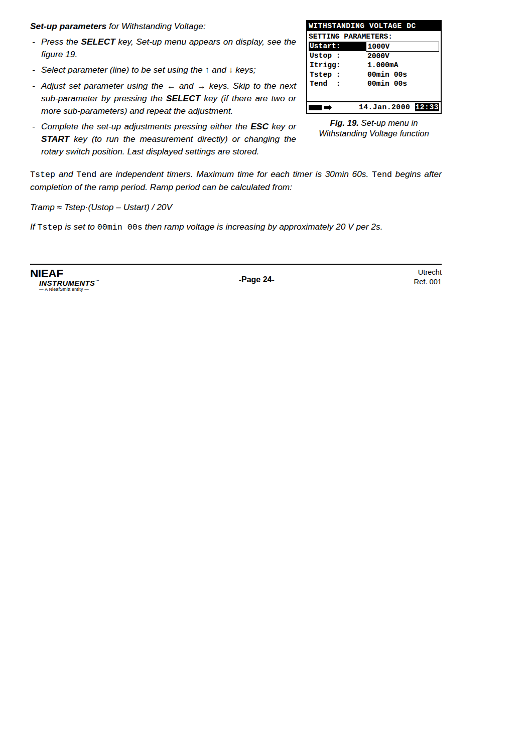WITHSTANDING VOLTAGE DC
SETTING PARAMETERS:
| Ustart: | 1000V |
| Ustop : | 2000V |
| Itrigg: | 1.000mA |
| Tstep : | 00min 00s |
| Tend : | 00min 00s |
14.Jan.2000 12:33
Fig. 19. Set-up menu in Withstanding Voltage function
Set-up parameters for Withstanding Voltage:
Press the SELECT key, Set-up menu appears on display, see the figure 19.
Select parameter (line) to be set using the ↑ and ↓ keys;
Adjust set parameter using the ← and → keys. Skip to the next sub-parameter by pressing the SELECT key (if there are two or more sub-parameters) and repeat the adjustment.
Complete the set-up adjustments pressing either the ESC key or START key (to run the measurement directly) or changing the rotary switch position. Last displayed settings are stored.
Tstep and Tend are independent timers. Maximum time for each timer is 30min 60s. Tend begins after completion of the ramp period. Ramp period can be calculated from:
Tramp ≈ Tstep·(Ustop – Ustart) / 20V
If Tstep is set to 00min 00s then ramp voltage is increasing by approximately 20 V per 2s.
NIEAF INSTRUMENTS™ — A NieafSmitt entity —
-Page 24-
Utrecht
Ref. 001